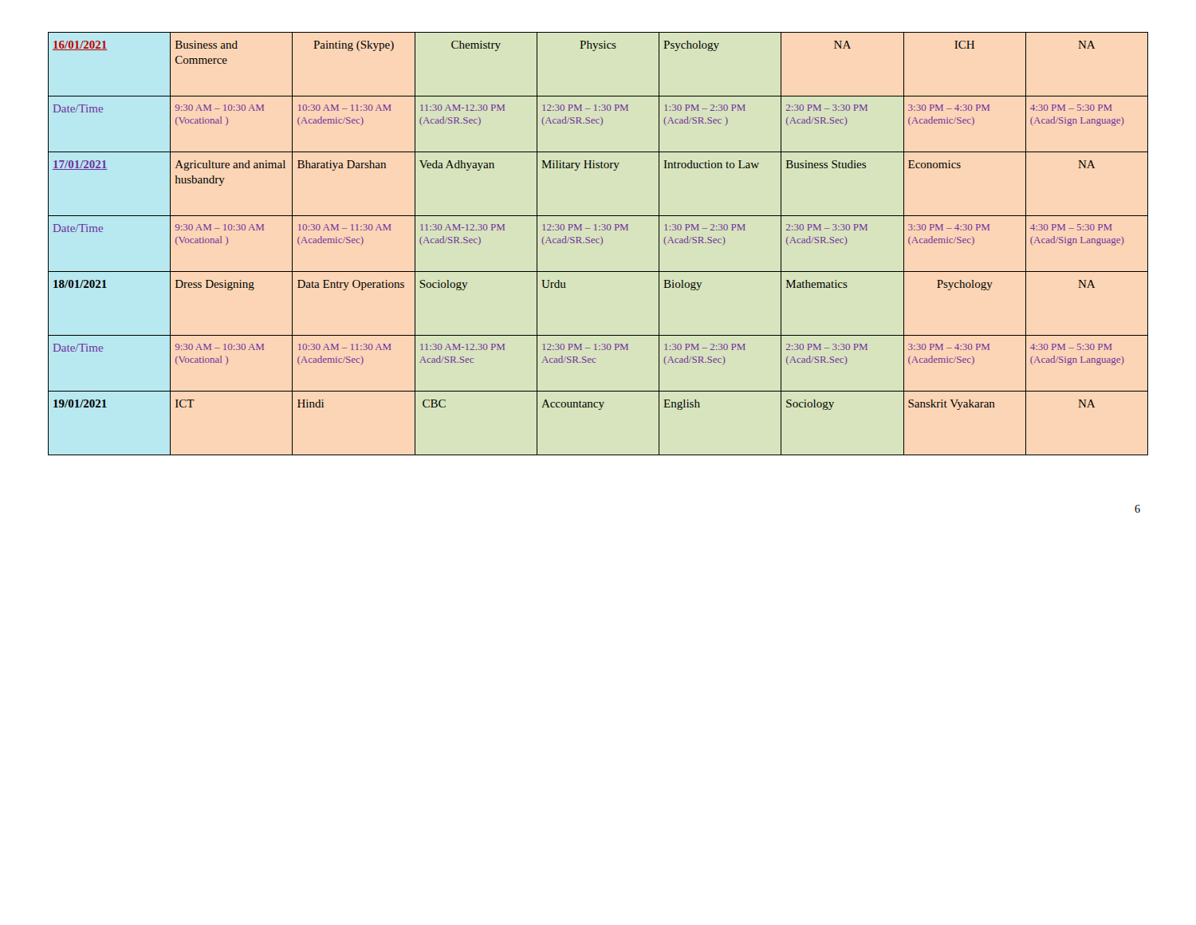| 16/01/2021 | Business and Commerce | Painting (Skype) | Chemistry | Physics | Psychology | NA | ICH | NA |
| Date/Time | 9:30 AM – 10:30 AM (Vocational ) | 10:30 AM – 11:30 AM (Academic/Sec) | 11:30 AM-12.30 PM (Acad/SR.Sec) | 12:30 PM – 1:30 PM (Acad/SR.Sec) | 1:30 PM – 2:30 PM (Acad/SR.Sec ) | 2:30 PM – 3:30 PM (Acad/SR.Sec) | 3:30 PM – 4:30 PM (Academic/Sec) | 4:30 PM – 5:30 PM (Acad/Sign Language) |
| 17/01/2021 | Agriculture and animal husbandry | Bharatiya Darshan | Veda Adhyayan | Military History | Introduction to Law | Business Studies | Economics | NA |
| Date/Time | 9:30 AM – 10:30 AM (Vocational ) | 10:30 AM – 11:30 AM (Academic/Sec) | 11:30 AM-12.30 PM (Acad/SR.Sec) | 12:30 PM – 1:30 PM (Acad/SR.Sec) | 1:30 PM – 2:30 PM (Acad/SR.Sec) | 2:30 PM – 3:30 PM (Acad/SR.Sec) | 3:30 PM – 4:30 PM (Academic/Sec) | 4:30 PM – 5:30 PM (Acad/Sign Language) |
| 18/01/2021 | Dress Designing | Data Entry Operations | Sociology | Urdu | Biology | Mathematics | Psychology | NA |
| Date/Time | 9:30 AM – 10:30 AM (Vocational ) | 10:30 AM – 11:30 AM (Academic/Sec) | 11:30 AM-12.30 PM Acad/SR.Sec | 12:30 PM – 1:30 PM Acad/SR.Sec | 1:30 PM – 2:30 PM (Acad/SR.Sec) | 2:30 PM – 3:30 PM (Acad/SR.Sec) | 3:30 PM – 4:30 PM (Academic/Sec) | 4:30 PM – 5:30 PM (Acad/Sign Language) |
| 19/01/2021 | ICT | Hindi | CBC | Accountancy | English | Sociology | Sanskrit Vyakaran | NA |
6